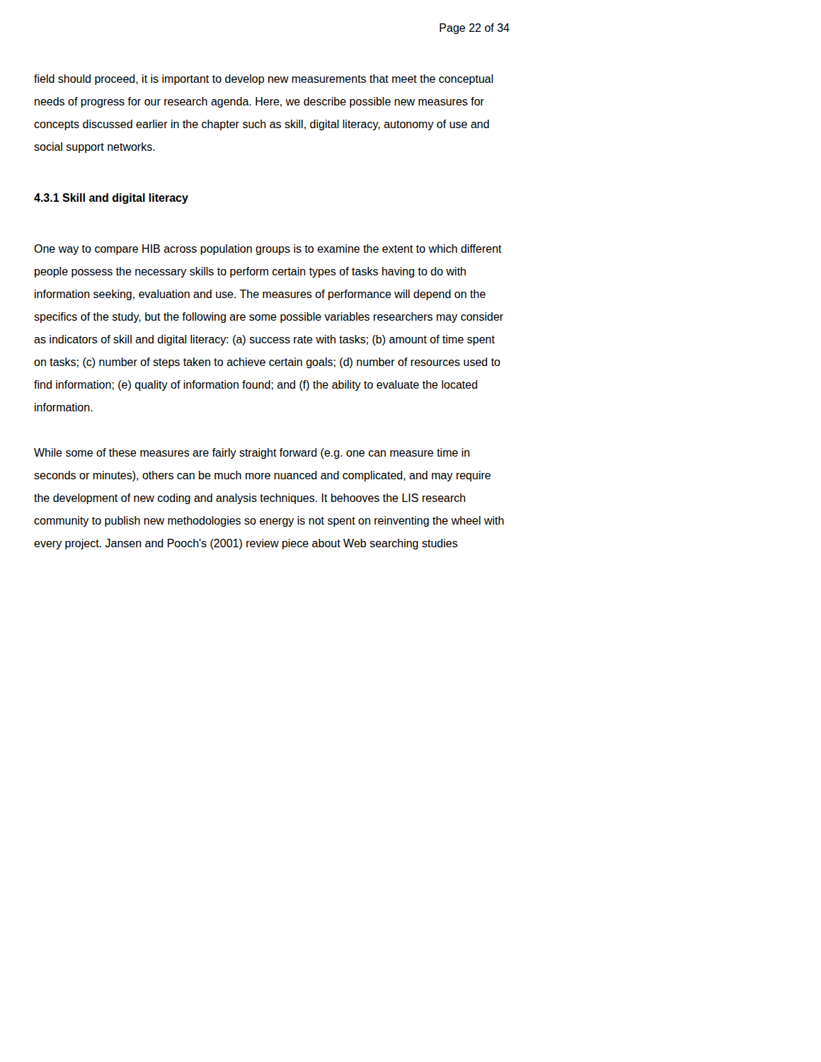Page 22 of 34
field should proceed, it is important to develop new measurements that meet the conceptual needs of progress for our research agenda. Here, we describe possible new measures for concepts discussed earlier in the chapter such as skill, digital literacy, autonomy of use and social support networks.
4.3.1 Skill and digital literacy
One way to compare HIB across population groups is to examine the extent to which different people possess the necessary skills to perform certain types of tasks having to do with information seeking, evaluation and use. The measures of performance will depend on the specifics of the study, but the following are some possible variables researchers may consider as indicators of skill and digital literacy: (a) success rate with tasks; (b) amount of time spent on tasks; (c) number of steps taken to achieve certain goals; (d) number of resources used to find information; (e) quality of information found; and (f) the ability to evaluate the located information.
While some of these measures are fairly straight forward (e.g. one can measure time in seconds or minutes), others can be much more nuanced and complicated, and may require the development of new coding and analysis techniques. It behooves the LIS research community to publish new methodologies so energy is not spent on reinventing the wheel with every project. Jansen and Pooch's (2001) review piece about Web searching studies